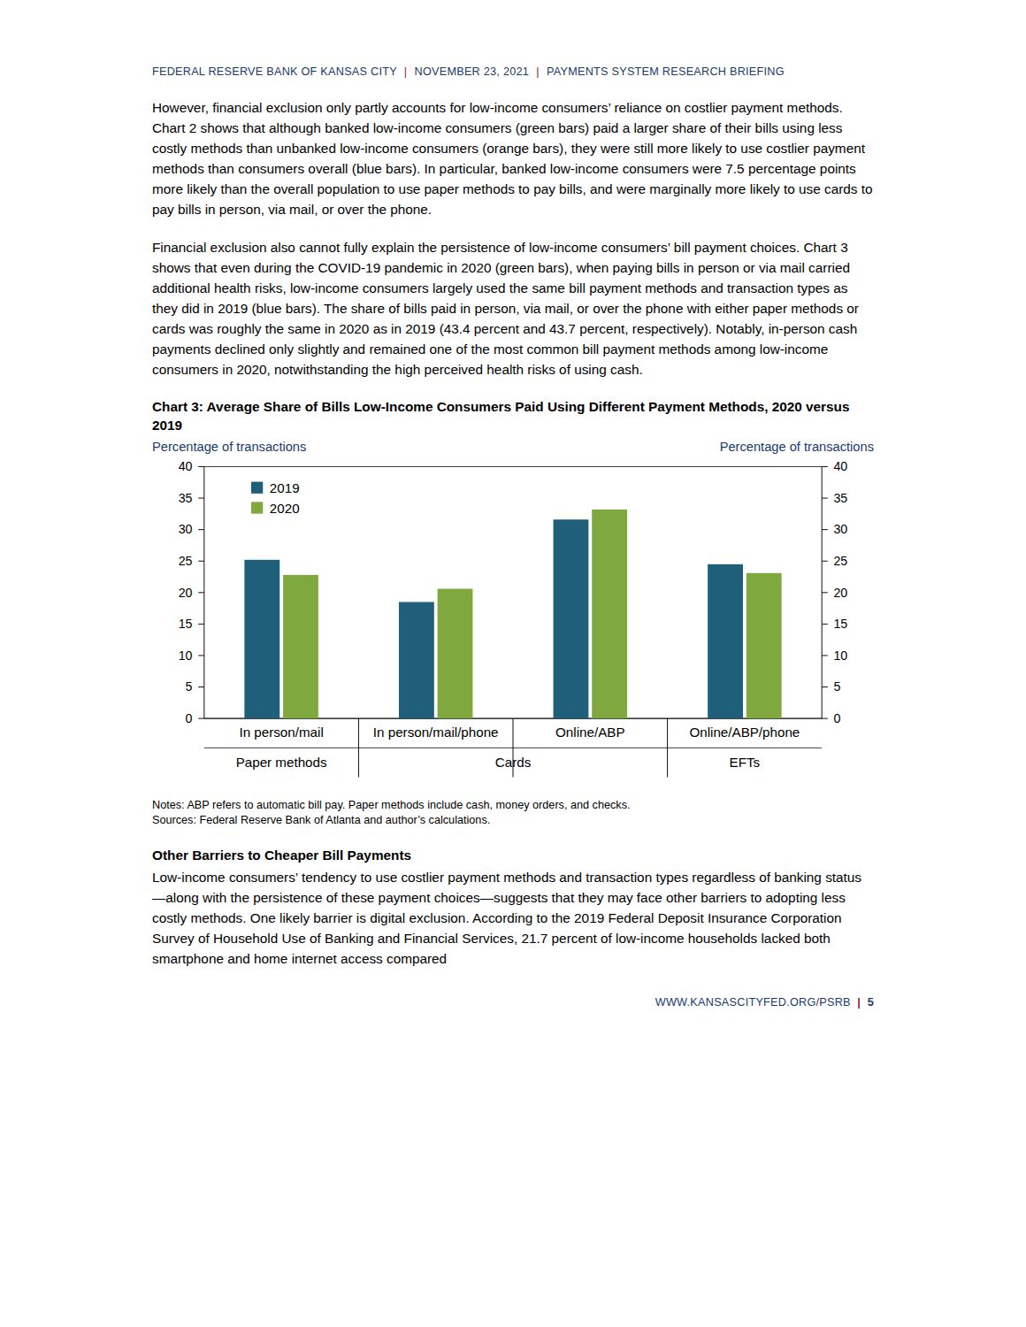FEDERAL RESERVE BANK OF KANSAS CITY | NOVEMBER 23, 2021 | PAYMENTS SYSTEM RESEARCH BRIEFING
However, financial exclusion only partly accounts for low-income consumers’ reliance on costlier payment methods. Chart 2 shows that although banked low-income consumers (green bars) paid a larger share of their bills using less costly methods than unbanked low-income consumers (orange bars), they were still more likely to use costlier payment methods than consumers overall (blue bars). In particular, banked low-income consumers were 7.5 percentage points more likely than the overall population to use paper methods to pay bills, and were marginally more likely to use cards to pay bills in person, via mail, or over the phone.
Financial exclusion also cannot fully explain the persistence of low-income consumers’ bill payment choices. Chart 3 shows that even during the COVID-19 pandemic in 2020 (green bars), when paying bills in person or via mail carried additional health risks, low-income consumers largely used the same bill payment methods and transaction types as they did in 2019 (blue bars). The share of bills paid in person, via mail, or over the phone with either paper methods or cards was roughly the same in 2020 as in 2019 (43.4 percent and 43.7 percent, respectively). Notably, in-person cash payments declined only slightly and remained one of the most common bill payment methods among low-income consumers in 2020, notwithstanding the high perceived health risks of using cash.
Chart 3: Average Share of Bills Low-Income Consumers Paid Using Different Payment Methods, 2020 versus 2019
Percentage of transactions Percentage of transactions
40 35 30 25 20 15 10 5 0 40 35 30 25 20 15 10 5 0 2019 2020 In person/mail In person/mail/phone Online/ABP Online/ABP/phone Paper methods Cards EFTs
Notes: ABP refers to automatic bill pay. Paper methods include cash, money orders, and checks.
Sources: Federal Reserve Bank of Atlanta and author’s calculations.
Other Barriers to Cheaper Bill Payments
Low-income consumers’ tendency to use costlier payment methods and transaction types regardless of banking status—along with the persistence of these payment choices—suggests that they may face other barriers to adopting less costly methods. One likely barrier is digital exclusion. According to the 2019 Federal Deposit Insurance Corporation Survey of Household Use of Banking and Financial Services, 21.7 percent of low-income households lacked both smartphone and home internet access compared
WWW.KANSASCITYFED.ORG/PSRB | 5